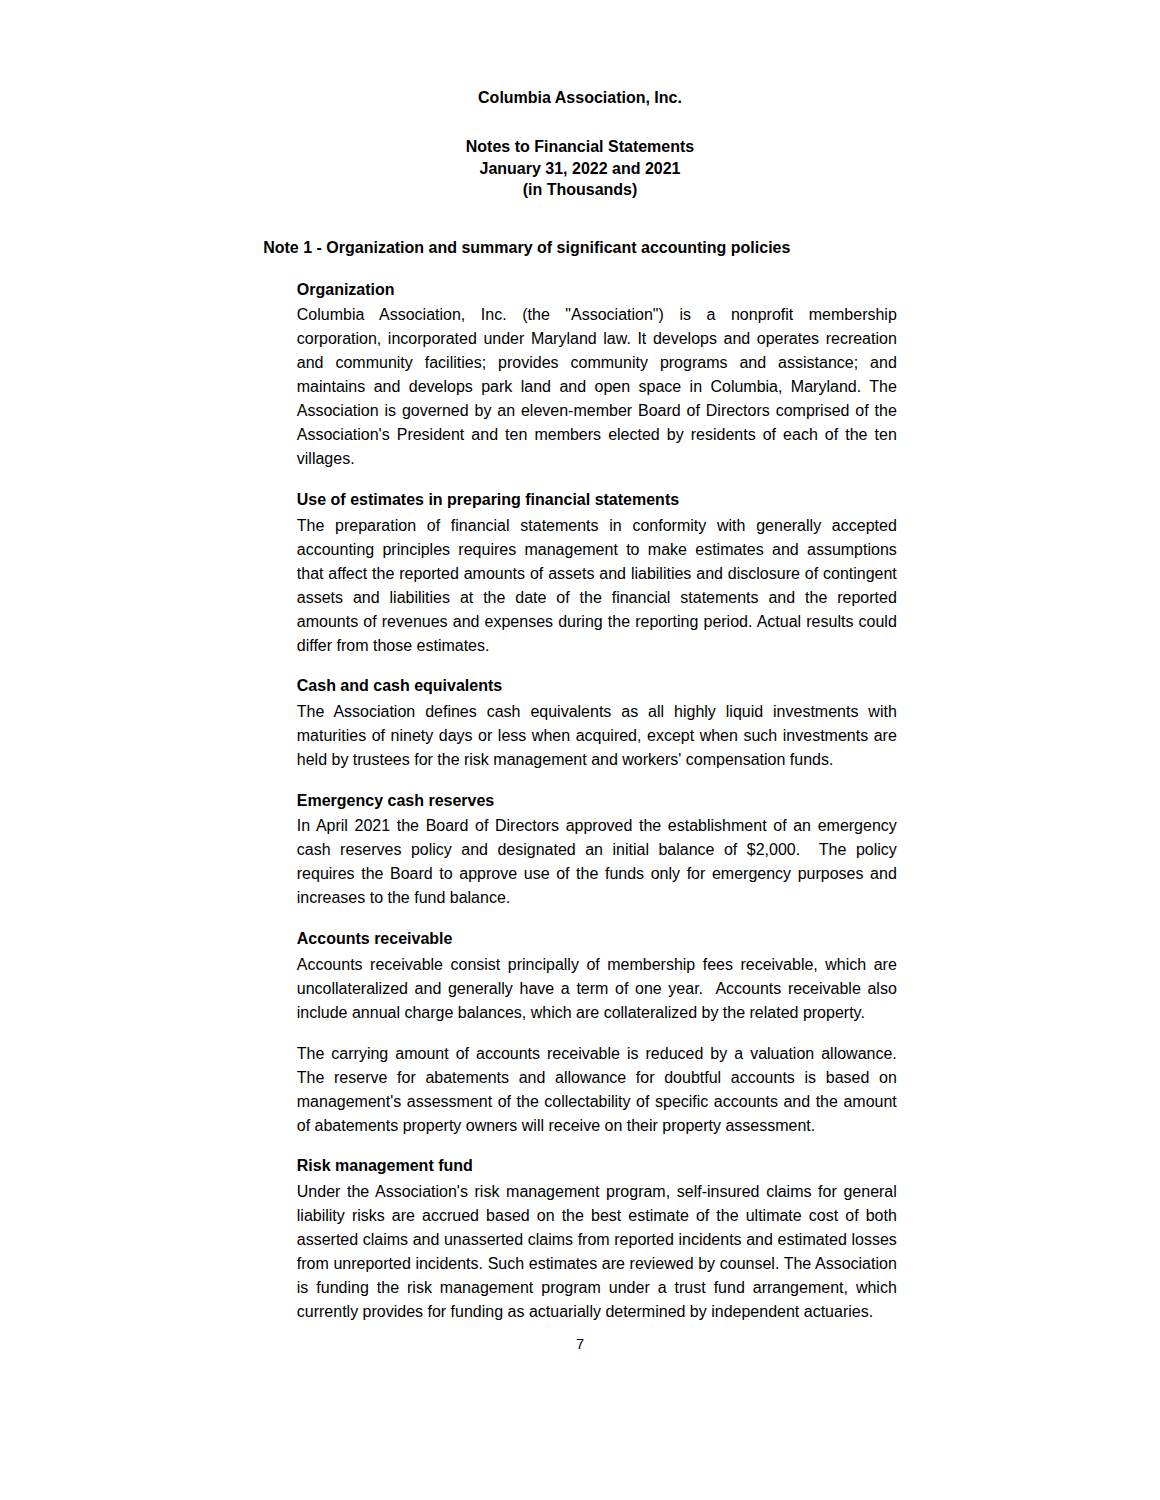Columbia Association, Inc.
Notes to Financial Statements
January 31, 2022 and 2021
(in Thousands)
Note 1 - Organization and summary of significant accounting policies
Organization
Columbia Association, Inc. (the "Association") is a nonprofit membership corporation, incorporated under Maryland law. It develops and operates recreation and community facilities; provides community programs and assistance; and maintains and develops park land and open space in Columbia, Maryland. The Association is governed by an eleven-member Board of Directors comprised of the Association's President and ten members elected by residents of each of the ten villages.
Use of estimates in preparing financial statements
The preparation of financial statements in conformity with generally accepted accounting principles requires management to make estimates and assumptions that affect the reported amounts of assets and liabilities and disclosure of contingent assets and liabilities at the date of the financial statements and the reported amounts of revenues and expenses during the reporting period. Actual results could differ from those estimates.
Cash and cash equivalents
The Association defines cash equivalents as all highly liquid investments with maturities of ninety days or less when acquired, except when such investments are held by trustees for the risk management and workers' compensation funds.
Emergency cash reserves
In April 2021 the Board of Directors approved the establishment of an emergency cash reserves policy and designated an initial balance of $2,000. The policy requires the Board to approve use of the funds only for emergency purposes and increases to the fund balance.
Accounts receivable
Accounts receivable consist principally of membership fees receivable, which are uncollateralized and generally have a term of one year. Accounts receivable also include annual charge balances, which are collateralized by the related property.
The carrying amount of accounts receivable is reduced by a valuation allowance. The reserve for abatements and allowance for doubtful accounts is based on management's assessment of the collectability of specific accounts and the amount of abatements property owners will receive on their property assessment.
Risk management fund
Under the Association's risk management program, self-insured claims for general liability risks are accrued based on the best estimate of the ultimate cost of both asserted claims and unasserted claims from reported incidents and estimated losses from unreported incidents. Such estimates are reviewed by counsel. The Association is funding the risk management program under a trust fund arrangement, which currently provides for funding as actuarially determined by independent actuaries.
7